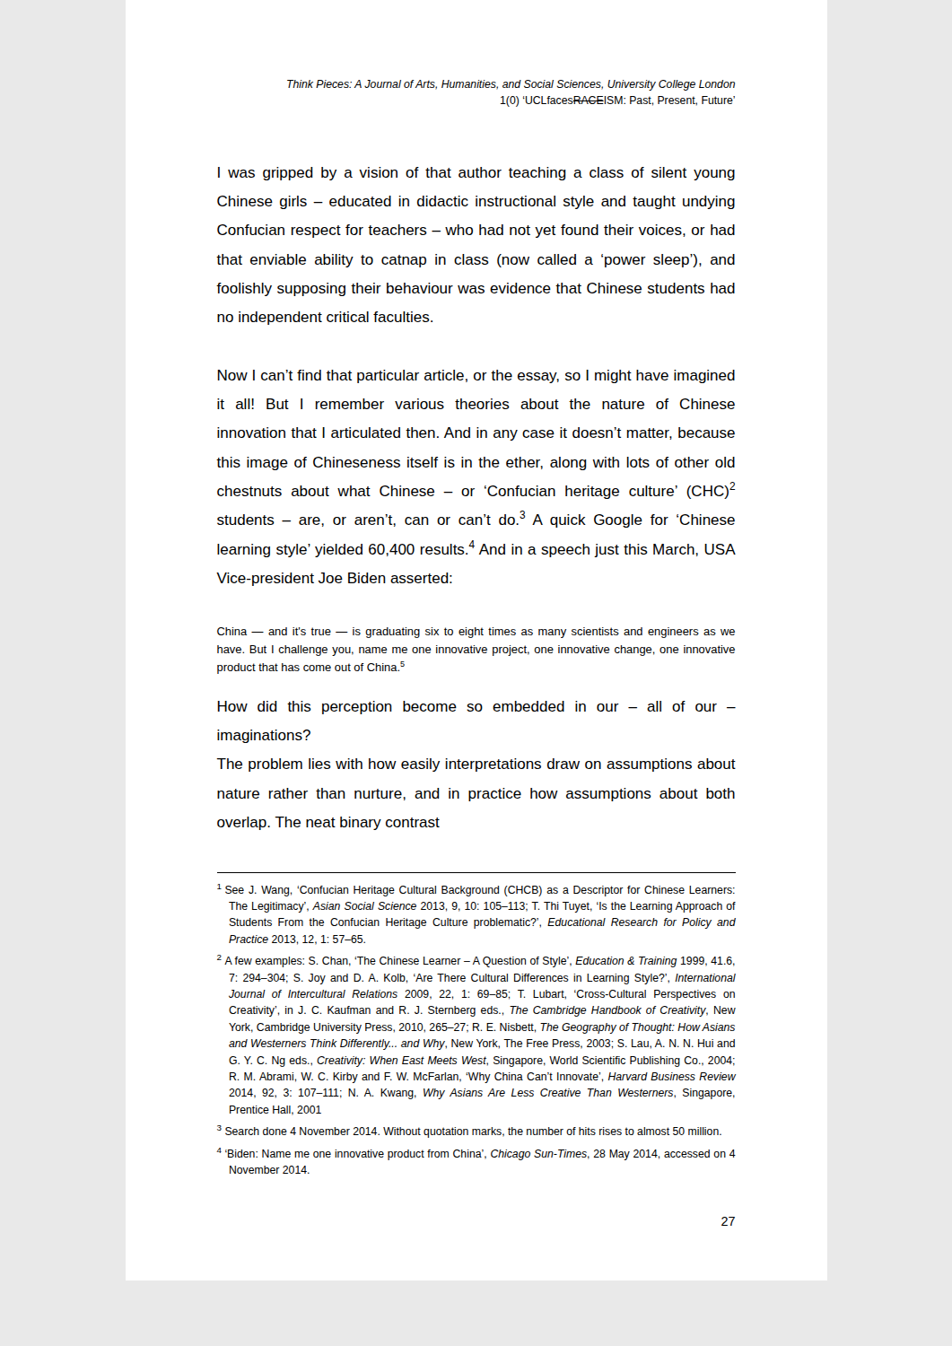Think Pieces: A Journal of Arts, Humanities, and Social Sciences, University College London
1(0) ‘UCLfacesRACEISM: Past, Present, Future’
I was gripped by a vision of that author teaching a class of silent young Chinese girls – educated in didactic instructional style and taught undying Confucian respect for teachers – who had not yet found their voices, or had that enviable ability to catnap in class (now called a ‘power sleep’), and foolishly supposing their behaviour was evidence that Chinese students had no independent critical faculties.
Now I can’t find that particular article, or the essay, so I might have imagined it all! But I remember various theories about the nature of Chinese innovation that I articulated then. And in any case it doesn’t matter, because this image of Chineseness itself is in the ether, along with lots of other old chestnuts about what Chinese – or ‘Confucian heritage culture’ (CHC)2 students – are, or aren’t, can or can’t do.3 A quick Google for ‘Chinese learning style’ yielded 60,400 results.4 And in a speech just this March, USA Vice-president Joe Biden asserted:
China — and it's true — is graduating six to eight times as many scientists and engineers as we have. But I challenge you, name me one innovative project, one innovative change, one innovative product that has come out of China.5
How did this perception become so embedded in our – all of our – imaginations?
The problem lies with how easily interpretations draw on assumptions about nature rather than nurture, and in practice how assumptions about both overlap. The neat binary contrast
See J. Wang, ‘Confucian Heritage Cultural Background (CHCB) as a Descriptor for Chinese Learners: The Legitimacy’, Asian Social Science 2013, 9, 10: 105–113; T. Thi Tuyet, ‘Is the Learning Approach of Students From the Confucian Heritage Culture problematic?’, Educational Research for Policy and Practice 2013, 12, 1: 57–65.
A few examples: S. Chan, ‘The Chinese Learner – A Question of Style’, Education & Training 1999, 41.6, 7: 294–304; S. Joy and D. A. Kolb, ‘Are There Cultural Differences in Learning Style?’, International Journal of Intercultural Relations 2009, 22, 1: 69–85; T. Lubart, ‘Cross-Cultural Perspectives on Creativity’, in J. C. Kaufman and R. J. Sternberg eds., The Cambridge Handbook of Creativity, New York, Cambridge University Press, 2010, 265–27; R. E. Nisbett, The Geography of Thought: How Asians and Westerners Think Differently... and Why, New York, The Free Press, 2003; S. Lau, A. N. N. Hui and G. Y. C. Ng eds., Creativity: When East Meets West, Singapore, World Scientific Publishing Co., 2004; R. M. Abrami, W. C. Kirby and F. W. McFarlan, ‘Why China Can’t Innovate’, Harvard Business Review 2014, 92, 3: 107–111; N. A. Kwang, Why Asians Are Less Creative Than Westerners, Singapore, Prentice Hall, 2001
Search done 4 November 2014. Without quotation marks, the number of hits rises to almost 50 million.
‘Biden: Name me one innovative product from China’, Chicago Sun-Times, 28 May 2014, accessed on 4 November 2014.
27